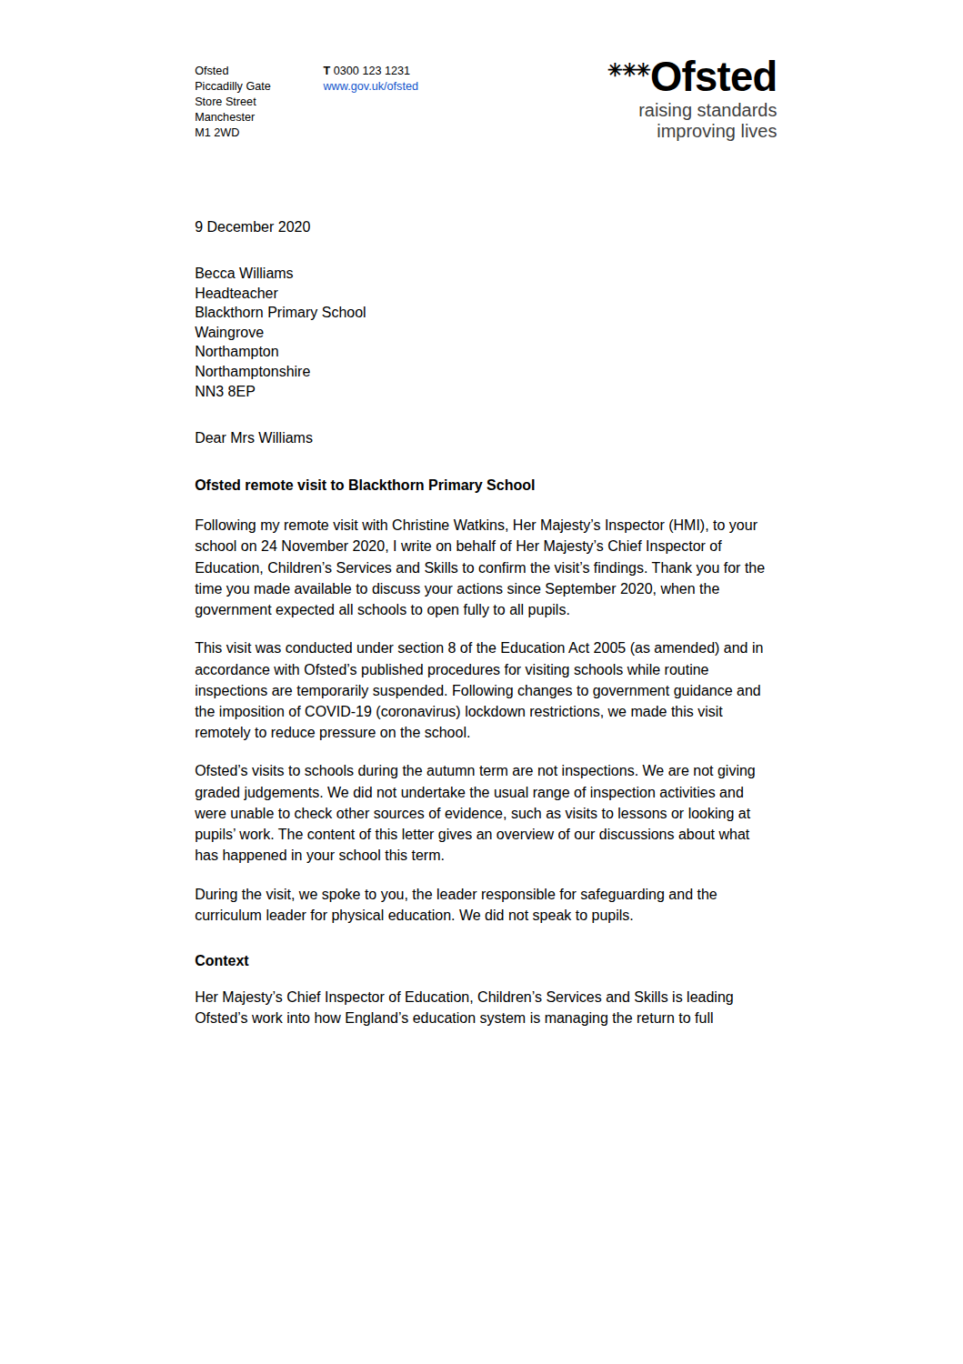Ofsted
Piccadilly Gate
Store Street
Manchester
M1 2WD
T 0300 123 1231
www.gov.uk/ofsted
✳✳✳Ofsted
raising standards
improving lives
9 December 2020
Becca Williams
Headteacher
Blackthorn Primary School
Waingrove
Northampton
Northamptonshire
NN3 8EP
Dear Mrs Williams
Ofsted remote visit to Blackthorn Primary School
Following my remote visit with Christine Watkins, Her Majesty’s Inspector (HMI), to your school on 24 November 2020, I write on behalf of Her Majesty’s Chief Inspector of Education, Children’s Services and Skills to confirm the visit’s findings. Thank you for the time you made available to discuss your actions since September 2020, when the government expected all schools to open fully to all pupils.
This visit was conducted under section 8 of the Education Act 2005 (as amended) and in accordance with Ofsted’s published procedures for visiting schools while routine inspections are temporarily suspended. Following changes to government guidance and the imposition of COVID-19 (coronavirus) lockdown restrictions, we made this visit remotely to reduce pressure on the school.
Ofsted’s visits to schools during the autumn term are not inspections. We are not giving graded judgements. We did not undertake the usual range of inspection activities and were unable to check other sources of evidence, such as visits to lessons or looking at pupils’ work. The content of this letter gives an overview of our discussions about what has happened in your school this term.
During the visit, we spoke to you, the leader responsible for safeguarding and the curriculum leader for physical education. We did not speak to pupils.
Context
Her Majesty’s Chief Inspector of Education, Children’s Services and Skills is leading Ofsted’s work into how England’s education system is managing the return to full